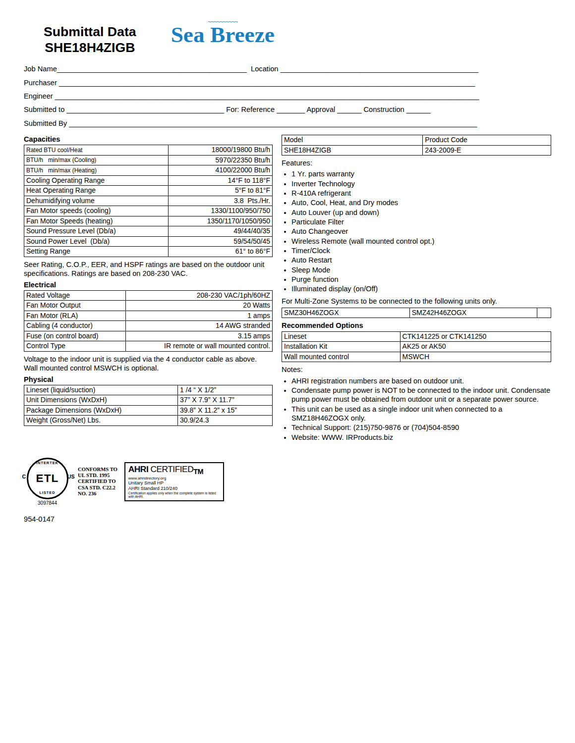Submittal Data
SHE18H4ZIGB
~~~~~~~~~~
Sea Breeze
Job Name_______________________________________________ Location _________________________________________________
Purchaser _______________________________________________________________________________________________________
Engineer _________________________________________________________________________________________________________
Submitted to _______________________________________ For: Reference _______ Approval ______ Construction ______
Submitted By _____________________________________________________________________________________________________
Capacities
| Rated BTU cool/Heat | 18000/19800 Btu/h |
| BTU/h min/max (Cooling) | 5970/22350 Btu/h |
| BTU/h min/max (Heating) | 4100/22000 Btu/h |
| Cooling Operating Range | 14°F to 118°F |
| Heat Operating Range | 5°F to 81°F |
| Dehumidifying volume | 3.8 Pts./Hr. |
| Fan Motor speeds (cooling) | 1330/1100/950/750 |
| Fan Motor Speeds (heating) | 1350/1170/1050/950 |
| Sound Pressure Level (Db/a) | 49/44/40/35 |
| Sound Power Level (Db/a) | 59/54/50/45 |
| Setting Range | 61° to 86°F |
Seer Rating, C.O.P., EER, and HSPF ratings are based on the outdoor unit specifications. Ratings are based on 208-230 VAC.
Electrical
| Rated Voltage | 208-230 VAC/1ph/60HZ |
| Fan Motor Output | 20 Watts |
| Fan Motor (RLA) | 1 amps |
| Cabling (4 conductor) | 14 AWG stranded |
| Fuse (on control board) | 3.15 amps |
| Control Type | IR remote or wall mounted control. |
Voltage to the indoor unit is supplied via the 4 conductor cable as above. Wall mounted control MSWCH is optional.
Physical
| Lineset (liquid/suction) | 1 /4 “ X 1/2” |
| Unit Dimensions (WxDxH) | 37” X 7.9” X 11.7” |
| Package Dimensions (WxDxH) | 39.8” X 11.2” x 15” |
| Weight (Gross/Net) Lbs. | 30.9/24.3 |
| Model | Product Code |
| SHE18H4ZIGB | 243-2009-E |
Features:
1 Yr. parts warranty
Inverter Technology
R-410A refrigerant
Auto, Cool, Heat, and Dry modes
Auto Louver (up and down)
Particulate Filter
Auto Changeover
Wireless Remote (wall mounted control opt.)
Timer/Clock
Auto Restart
Sleep Mode
Purge function
Illuminated display (on/Off)
For Multi-Zone Systems to be connected to the following units only.
| SMZ30H46ZOGX | SMZ42H46ZOGX | |
Recommended Options
| Lineset | CTK141225 or CTK141250 |
| Installation Kit | AK25 or AK50 |
| Wall mounted control | MSWCH |
Notes:
AHRI registration numbers are based on outdoor unit.
Condensate pump power is NOT to be connected to the indoor unit. Condensate pump power must be obtained from outdoor unit or a separate power source.
This unit can be used as a single indoor unit when connected to a SMZ18H46ZOGX only.
Technical Support: (215)750-9876 or (704)504-8590
Website: WWW. IRProducts.biz
INTERTEK
ETL
LISTED
C
US
3097844
CONFORMS TO
UL STD. 1995
CERTIFIED TO
CSA STD. C22.2
NO. 236
AHRI CERTIFIEDTM
www.ahridirectory.org
Unitary Small HP
AHRI Standard 210/240
Certification applies only when the complete system is listed with AHRI.
954-0147